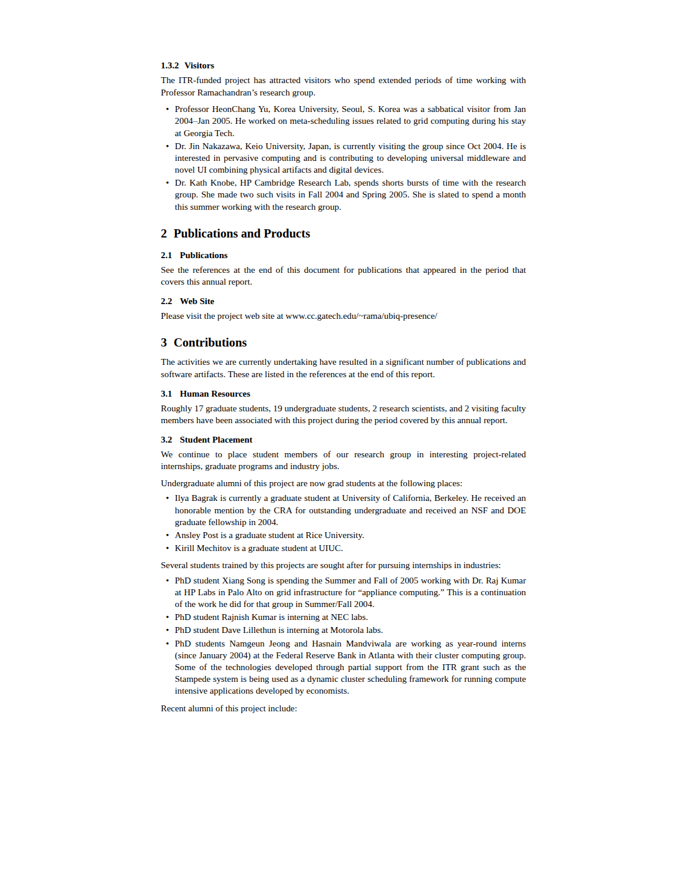1.3.2 Visitors
The ITR-funded project has attracted visitors who spend extended periods of time working with Professor Ramachandran’s research group.
Professor HeonChang Yu, Korea University, Seoul, S. Korea was a sabbatical visitor from Jan 2004–Jan 2005. He worked on meta-scheduling issues related to grid computing during his stay at Georgia Tech.
Dr. Jin Nakazawa, Keio University, Japan, is currently visiting the group since Oct 2004. He is interested in pervasive computing and is contributing to developing universal middleware and novel UI combining physical artifacts and digital devices.
Dr. Kath Knobe, HP Cambridge Research Lab, spends shorts bursts of time with the research group. She made two such visits in Fall 2004 and Spring 2005. She is slated to spend a month this summer working with the research group.
2 Publications and Products
2.1 Publications
See the references at the end of this document for publications that appeared in the period that covers this annual report.
2.2 Web Site
Please visit the project web site at www.cc.gatech.edu/~rama/ubiq-presence/
3 Contributions
The activities we are currently undertaking have resulted in a significant number of publications and software artifacts. These are listed in the references at the end of this report.
3.1 Human Resources
Roughly 17 graduate students, 19 undergraduate students, 2 research scientists, and 2 visiting faculty members have been associated with this project during the period covered by this annual report.
3.2 Student Placement
We continue to place student members of our research group in interesting project-related internships, graduate programs and industry jobs.
Undergraduate alumni of this project are now grad students at the following places:
Ilya Bagrak is currently a graduate student at University of California, Berkeley. He received an honorable mention by the CRA for outstanding undergraduate and received an NSF and DOE graduate fellowship in 2004.
Ansley Post is a graduate student at Rice University.
Kirill Mechitov is a graduate student at UIUC.
Several students trained by this projects are sought after for pursuing internships in industries:
PhD student Xiang Song is spending the Summer and Fall of 2005 working with Dr. Raj Kumar at HP Labs in Palo Alto on grid infrastructure for “appliance computing.” This is a continuation of the work he did for that group in Summer/Fall 2004.
PhD student Rajnish Kumar is interning at NEC labs.
PhD student Dave Lillethun is interning at Motorola labs.
PhD students Namgeun Jeong and Hasnain Mandviwala are working as year-round interns (since January 2004) at the Federal Reserve Bank in Atlanta with their cluster computing group. Some of the technologies developed through partial support from the ITR grant such as the Stampede system is being used as a dynamic cluster scheduling framework for running compute intensive applications developed by economists.
Recent alumni of this project include: